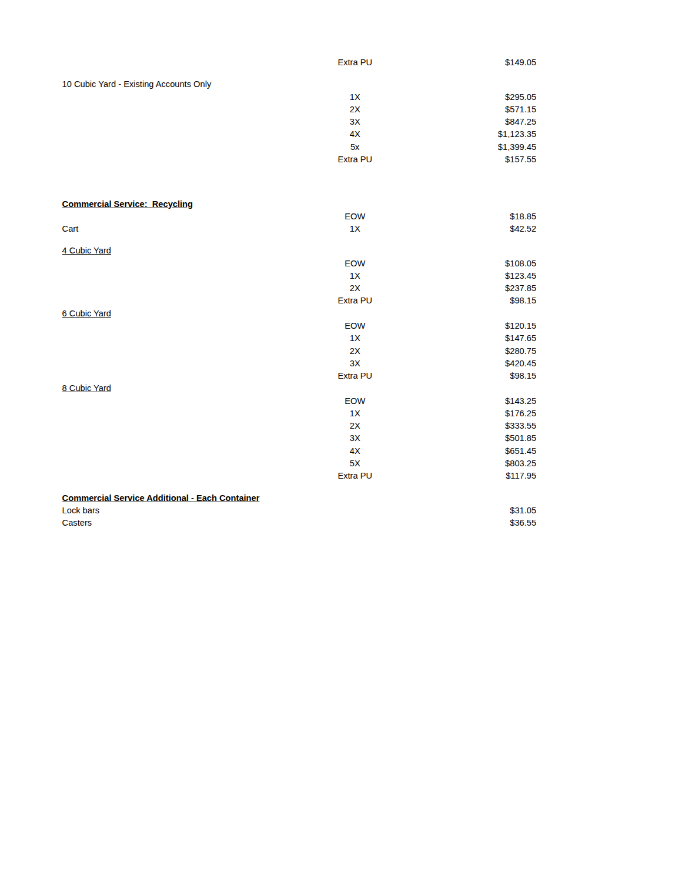| | Extra PU | $149.05 | |
| 10 Cubic Yard - Existing Accounts Only | | | |
| | 1X | $295.05 | |
| | 2X | $571.15 | |
| | 3X | $847.25 | |
| | 4X | $1,123.35 | |
| | 5x | $1,399.45 | |
| | Extra PU | $157.55 | |
| Commercial Service: Recycling | | | |
| | EOW | $18.85 | |
| Cart | 1X | $42.52 | |
| 4 Cubic Yard | | | |
| | EOW | $108.05 | |
| | 1X | $123.45 | |
| | 2X | $237.85 | |
| | Extra PU | $98.15 | |
| 6 Cubic Yard | | | |
| | EOW | $120.15 | |
| | 1X | $147.65 | |
| | 2X | $280.75 | |
| | 3X | $420.45 | |
| | Extra PU | $98.15 | |
| 8 Cubic Yard | | | |
| | EOW | $143.25 | |
| | 1X | $176.25 | |
| | 2X | $333.55 | |
| | 3X | $501.85 | |
| | 4X | $651.45 | |
| | 5X | $803.25 | |
| | Extra PU | $117.95 | |
| Commercial Service Additional - Each Container | | |
| Lock bars | | $31.05 | |
| Casters | | $36.55 | |